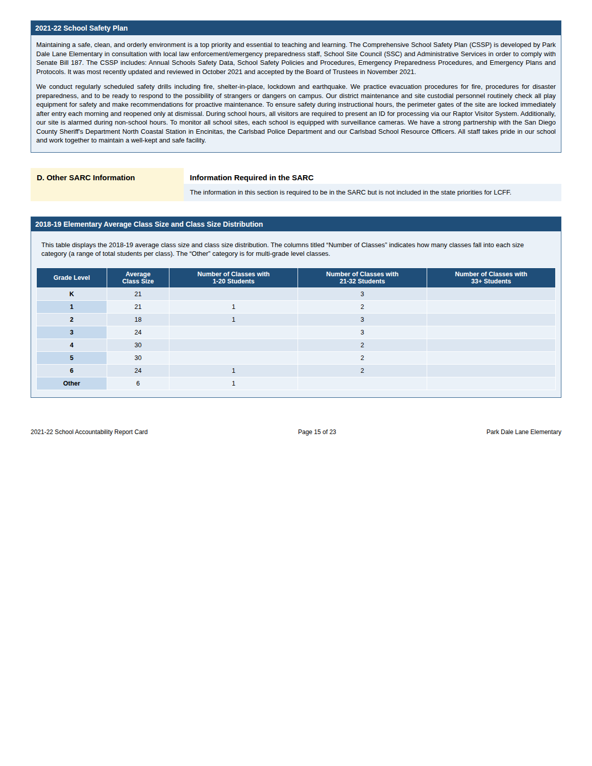2021-22 School Safety Plan
Maintaining a safe, clean, and orderly environment is a top priority and essential to teaching and learning. The Comprehensive School Safety Plan (CSSP) is developed by Park Dale Lane Elementary in consultation with local law enforcement/emergency preparedness staff, School Site Council (SSC) and Administrative Services in order to comply with Senate Bill 187. The CSSP includes: Annual Schools Safety Data, School Safety Policies and Procedures, Emergency Preparedness Procedures, and Emergency Plans and Protocols. It was most recently updated and reviewed in October 2021 and accepted by the Board of Trustees in November 2021.
We conduct regularly scheduled safety drills including fire, shelter-in-place, lockdown and earthquake. We practice evacuation procedures for fire, procedures for disaster preparedness, and to be ready to respond to the possibility of strangers or dangers on campus. Our district maintenance and site custodial personnel routinely check all play equipment for safety and make recommendations for proactive maintenance. To ensure safety during instructional hours, the perimeter gates of the site are locked immediately after entry each morning and reopened only at dismissal. During school hours, all visitors are required to present an ID for processing via our Raptor Visitor System. Additionally, our site is alarmed during non-school hours. To monitor all school sites, each school is equipped with surveillance cameras. We have a strong partnership with the San Diego County Sheriff's Department North Coastal Station in Encinitas, the Carlsbad Police Department and our Carlsbad School Resource Officers. All staff takes pride in our school and work together to maintain a well-kept and safe facility.
D. Other SARC Information
Information Required in the SARC
The information in this section is required to be in the SARC but is not included in the state priorities for LCFF.
2018-19 Elementary Average Class Size and Class Size Distribution
This table displays the 2018-19 average class size and class size distribution. The columns titled “Number of Classes” indicates how many classes fall into each size category (a range of total students per class). The “Other” category is for multi-grade level classes.
| Grade Level | Average Class Size | Number of Classes with 1-20 Students | Number of Classes with 21-32 Students | Number of Classes with 33+ Students |
| --- | --- | --- | --- | --- |
| K | 21 | | 3 | |
| 1 | 21 | 1 | 2 | |
| 2 | 18 | 1 | 3 | |
| 3 | 24 | | 3 | |
| 4 | 30 | | 2 | |
| 5 | 30 | | 2 | |
| 6 | 24 | 1 | 2 | |
| Other | 6 | 1 | | |
2021-22 School Accountability Report Card
Page 15 of 23
Park Dale Lane Elementary